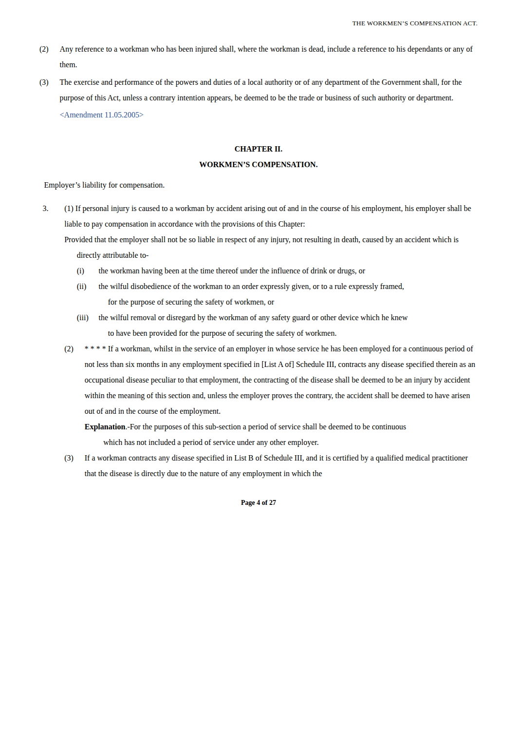THE WORKMEN’S COMPENSATION ACT.
(2) Any reference to a workman who has been injured shall, where the workman is dead, include a reference to his dependants or any of them.
(3) The exercise and performance of the powers and duties of a local authority or of any department of the Government shall, for the purpose of this Act, unless a contrary intention appears, be deemed to be the trade or business of such authority or department.
<Amendment 11.05.2005>
CHAPTER II.
WORKMEN’S COMPENSATION.
Employer’s liability for compensation.
3.
(1) If personal injury is caused to a workman by accident arising out of and in the course of his employment, his employer shall be liable to pay compensation in accordance with the provisions of this Chapter:
Provided that the employer shall not be so liable in respect of any injury, not resulting in death, caused by an accident which is directly attributable to-
(i) the workman having been at the time thereof under the influence of drink or drugs, or
(ii) the wilful disobedience of the workman to an order expressly given, or to a rule expressly framed, for the purpose of securing the safety of workmen, or
(iii) the wilful removal or disregard by the workman of any safety guard or other device which he knew to have been provided for the purpose of securing the safety of workmen.
(2)* * * * If a workman, whilst in the service of an employer in whose service he has been employed for a continuous period of not less than six months in any employment specified in [List A of] Schedule III, contracts any disease specified therein as an occupational disease peculiar to that employment, the contracting of the disease shall be deemed to be an injury by accident within the meaning of this section and, unless the employer proves the contrary, the accident shall be deemed to have arisen out of and in the course of the employment.
Explanation.-For the purposes of this sub-section a period of service shall be deemed to be continuous which has not included a period of service under any other employer.
(3) If a workman contracts any disease specified in List B of Schedule III, and it is certified by a qualified medical practitioner that the disease is directly due to the nature of any employment in which the
Page 4 of 27